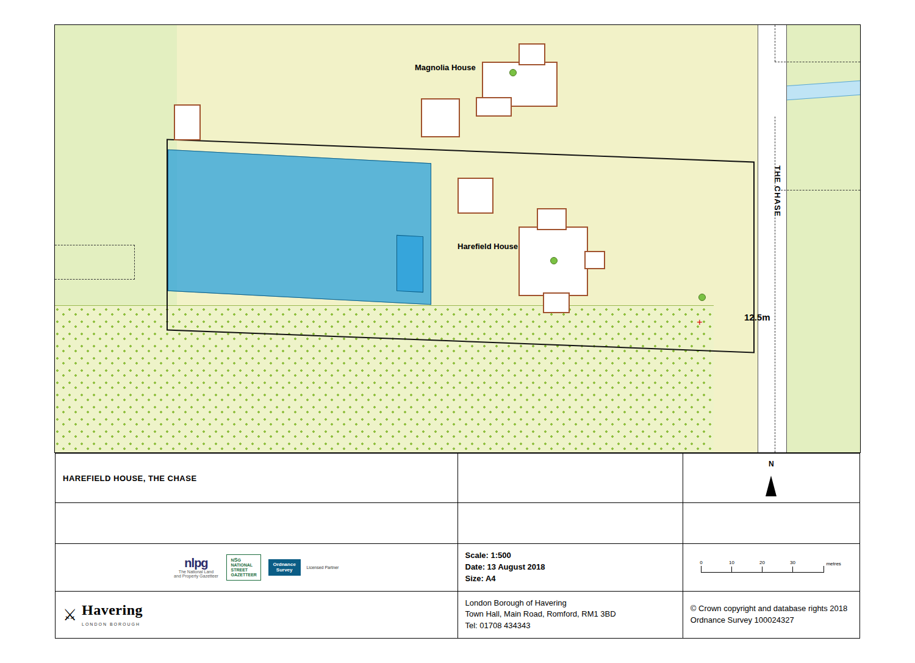THE CHASE
Magnolia House
Harefield House
+
12.5m
| HAREFIELD HOUSE, THE CHASE | | N |
| nlpg The National Land and Property Gazetteer N S G NATIONAL STREET GAZETTEER Ordnance Survey Licensed Partner | Scale: 1:500 Date: 13 August 2018 Size: A4 | 0 10 20 30 metres |
| ⚔ Havering LONDON BOROUGH | London Borough of Havering Town Hall, Main Road, Romford, RM1 3BD Tel: 01708 434343 | © Crown copyright and database rights 2018 Ordnance Survey 100024327 |